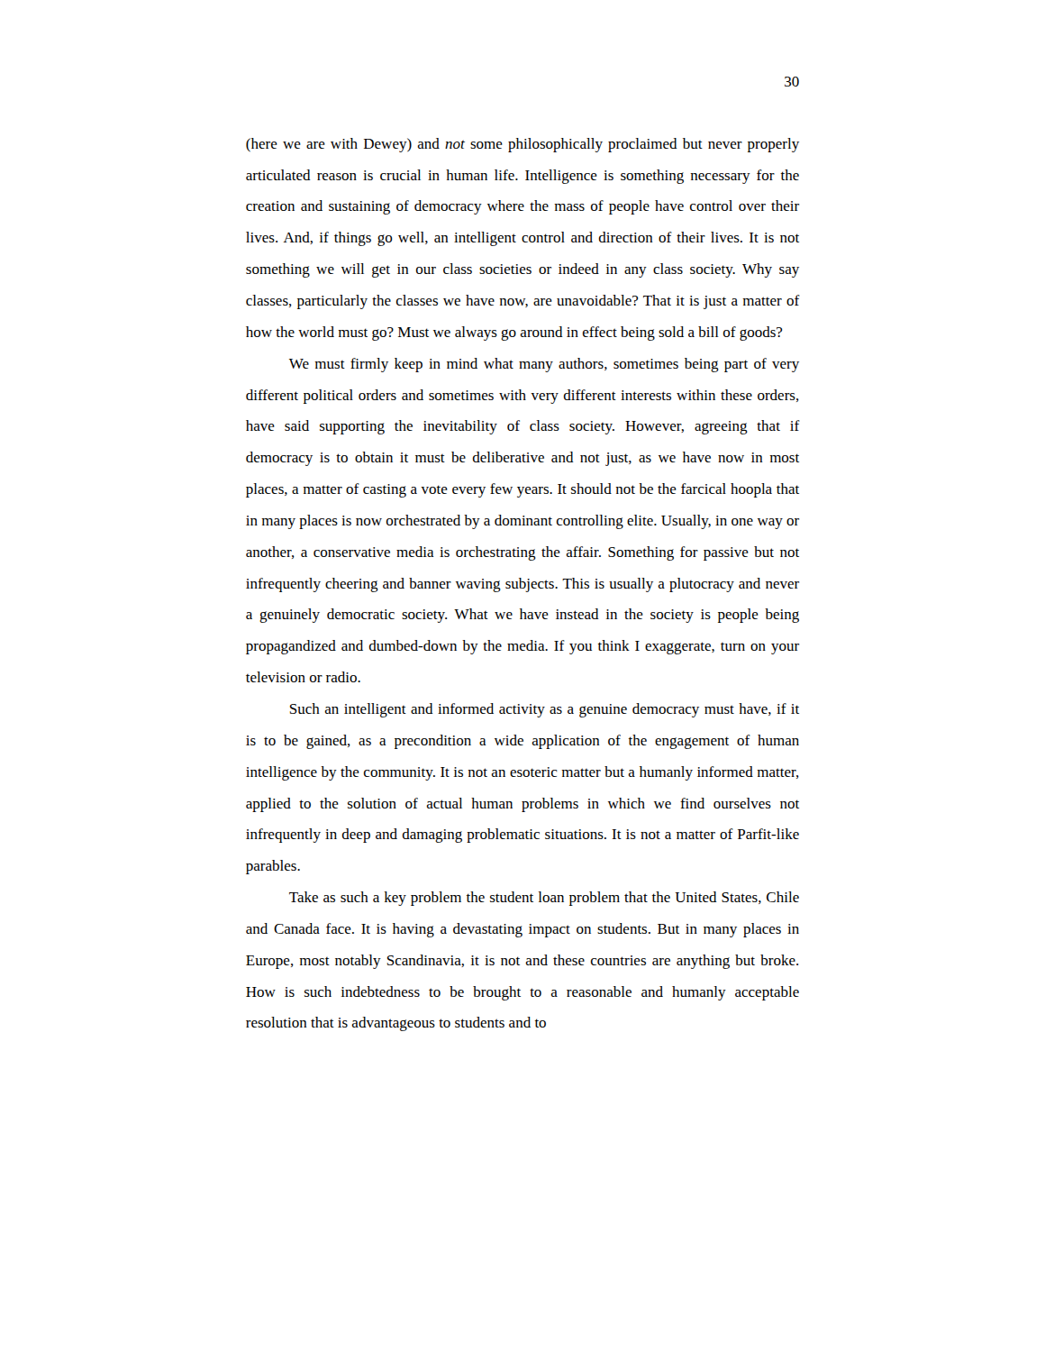30
(here we are with Dewey) and not some philosophically proclaimed but never properly articulated reason is crucial in human life. Intelligence is something necessary for the creation and sustaining of democracy where the mass of people have control over their lives. And, if things go well, an intelligent control and direction of their lives. It is not something we will get in our class societies or indeed in any class society. Why say classes, particularly the classes we have now, are unavoidable? That it is just a matter of how the world must go? Must we always go around in effect being sold a bill of goods?
We must firmly keep in mind what many authors, sometimes being part of very different political orders and sometimes with very different interests within these orders, have said supporting the inevitability of class society. However, agreeing that if democracy is to obtain it must be deliberative and not just, as we have now in most places, a matter of casting a vote every few years. It should not be the farcical hoopla that in many places is now orchestrated by a dominant controlling elite. Usually, in one way or another, a conservative media is orchestrating the affair. Something for passive but not infrequently cheering and banner waving subjects. This is usually a plutocracy and never a genuinely democratic society. What we have instead in the society is people being propagandized and dumbed-down by the media. If you think I exaggerate, turn on your television or radio.
Such an intelligent and informed activity as a genuine democracy must have, if it is to be gained, as a precondition a wide application of the engagement of human intelligence by the community. It is not an esoteric matter but a humanly informed matter, applied to the solution of actual human problems in which we find ourselves not infrequently in deep and damaging problematic situations. It is not a matter of Parfit-like parables.
Take as such a key problem the student loan problem that the United States, Chile and Canada face. It is having a devastating impact on students. But in many places in Europe, most notably Scandinavia, it is not and these countries are anything but broke. How is such indebtedness to be brought to a reasonable and humanly acceptable resolution that is advantageous to students and to